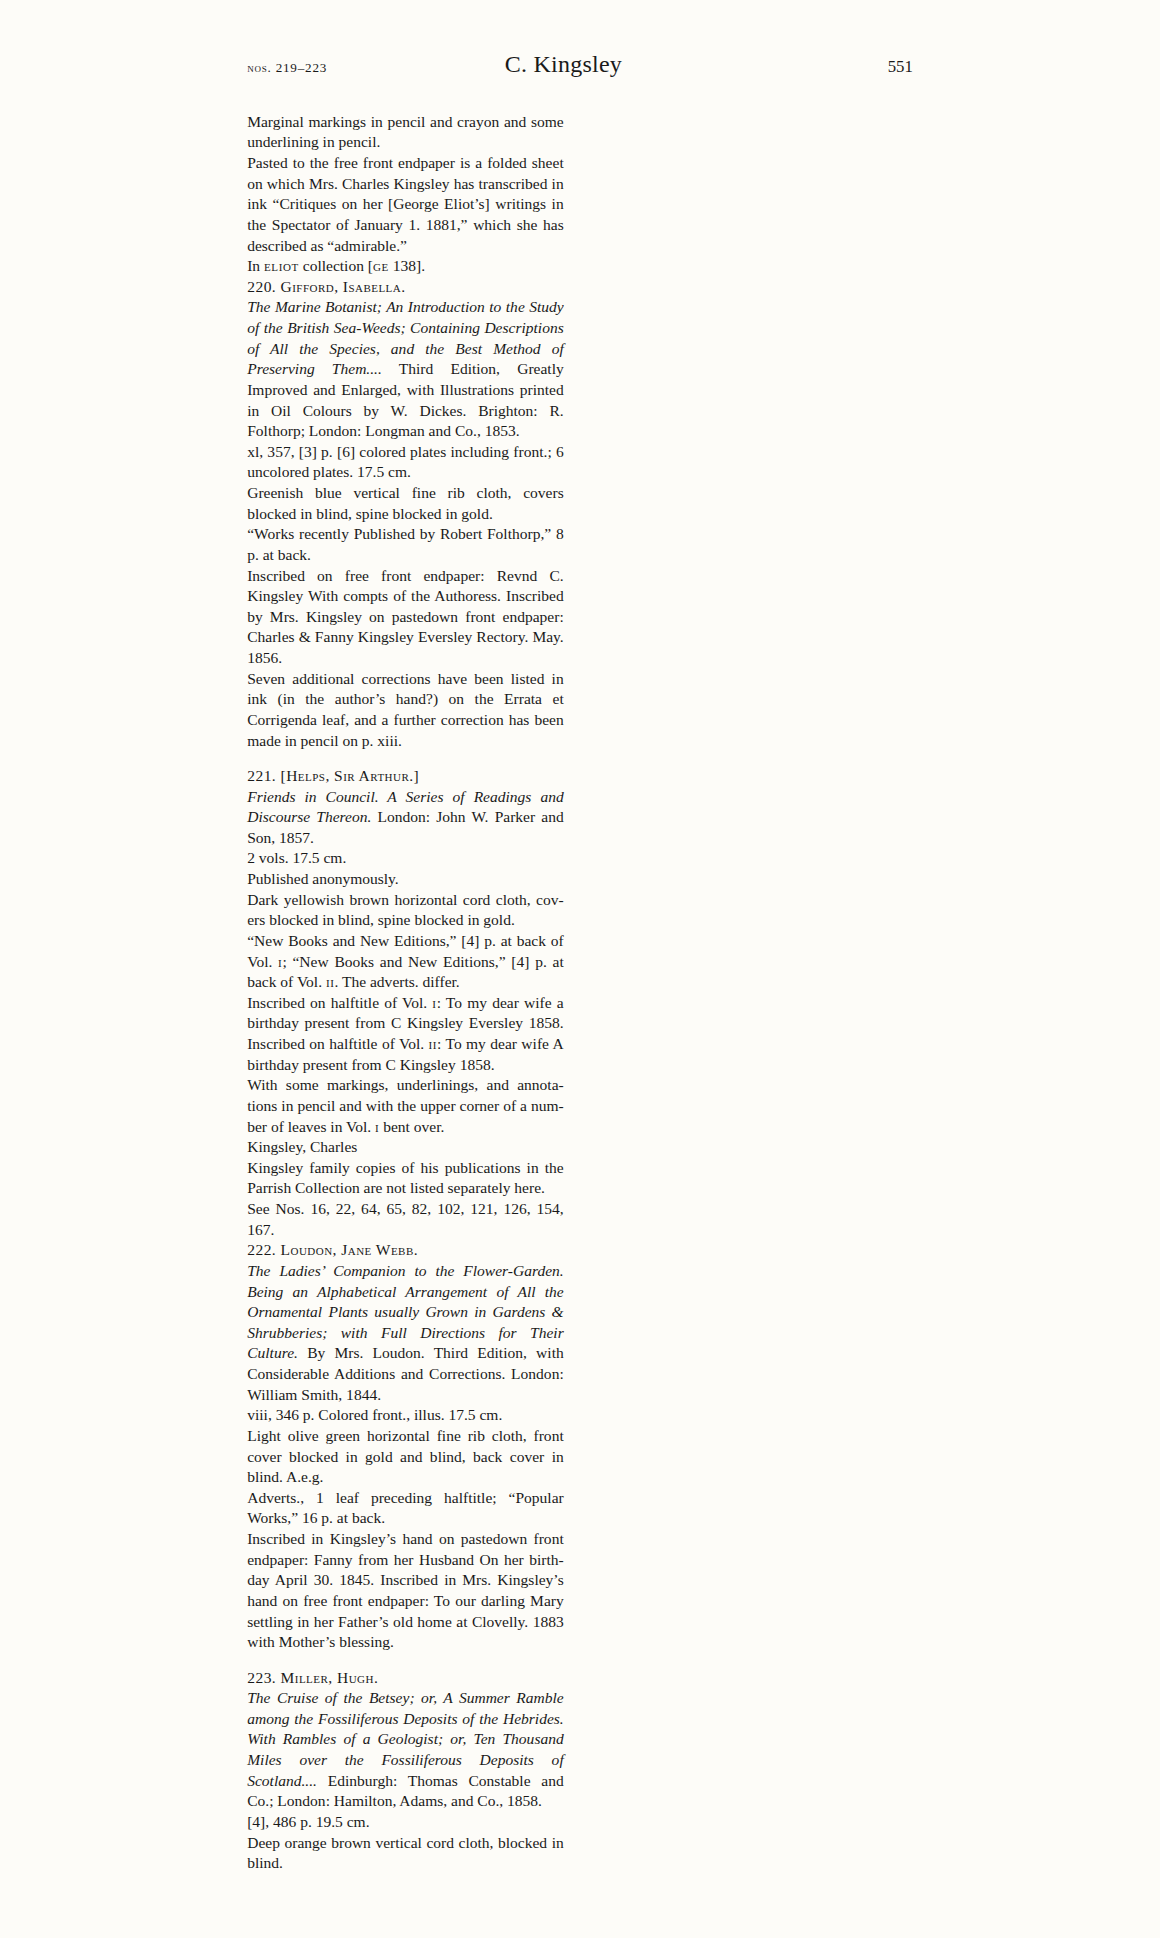nos. 219–223
C. Kingsley
551
Marginal markings in pencil and crayon and some underlining in pencil.
Pasted to the free front endpaper is a folded sheet on which Mrs. Charles Kingsley has transcribed in ink “Critiques on her [George Eliot’s] writings in the Spectator of January 1. 1881,” which she has described as “admirable.”
In eliot collection [ge 138].
220. Gifford, Isabella.
The Marine Botanist; An Introduction to the Study of the British Sea-Weeds; Containing Descriptions of All the Species, and the Best Method of Preserving Them.... Third Edition, Greatly Improved and Enlarged, with Illustrations printed in Oil Colours by W. Dickes. Brighton: R. Folthorp; London: Longman and Co., 1853.
xl, 357, [3] p. [6] colored plates including front.; 6 uncolored plates. 17.5 cm.
Greenish blue vertical fine rib cloth, covers blocked in blind, spine blocked in gold.
“Works recently Published by Robert Folthorp,” 8 p. at back.
Inscribed on free front endpaper: Revnd C. Kingsley With compts of the Authoress. Inscribed by Mrs. Kingsley on pastedown front endpaper: Charles & Fanny Kingsley Eversley Rectory. May. 1856.
Seven additional corrections have been listed in ink (in the author’s hand?) on the Errata et Corrigenda leaf, and a further correction has been made in pencil on p. xiii.
221. [Helps, Sir Arthur.]
Friends in Council. A Series of Readings and Discourse Thereon. London: John W. Parker and Son, 1857.
2 vols. 17.5 cm.
Published anonymously.
Dark yellowish brown horizontal cord cloth, covers blocked in blind, spine blocked in gold.
“New Books and New Editions,” [4] p. at back of Vol. i; “New Books and New Editions,” [4] p. at back of Vol. ii. The adverts. differ.
Inscribed on halftitle of Vol. i: To my dear wife a birthday present from C Kingsley Eversley 1858. Inscribed on halftitle of Vol. ii: To my dear wife A birthday present from C Kingsley 1858.
With some markings, underlinings, and annotations in pencil and with the upper corner of a number of leaves in Vol. i bent over.
Kingsley, Charles
Kingsley family copies of his publications in the Parrish Collection are not listed separately here.
See Nos. 16, 22, 64, 65, 82, 102, 121, 126, 154, 167.
222. Loudon, Jane Webb.
The Ladies’ Companion to the Flower-Garden. Being an Alphabetical Arrangement of All the Ornamental Plants usually Grown in Gardens & Shrubberies; with Full Directions for Their Culture. By Mrs. Loudon. Third Edition, with Considerable Additions and Corrections. London: William Smith, 1844.
viii, 346 p. Colored front., illus. 17.5 cm.
Light olive green horizontal fine rib cloth, front cover blocked in gold and blind, back cover in blind. A.e.g.
Adverts., 1 leaf preceding halftitle; “Popular Works,” 16 p. at back.
Inscribed in Kingsley’s hand on pastedown front endpaper: Fanny from her Husband On her birthday April 30. 1845. Inscribed in Mrs. Kingsley’s hand on free front endpaper: To our darling Mary settling in her Father’s old home at Clovelly. 1883 with Mother’s blessing.
223. Miller, Hugh.
The Cruise of the Betsey; or, A Summer Ramble among the Fossiliferous Deposits of the Hebrides. With Rambles of a Geologist; or, Ten Thousand Miles over the Fossiliferous Deposits of Scotland.... Edinburgh: Thomas Constable and Co.; London: Hamilton, Adams, and Co., 1858.
[4], 486 p. 19.5 cm.
Deep orange brown vertical cord cloth, blocked in blind.